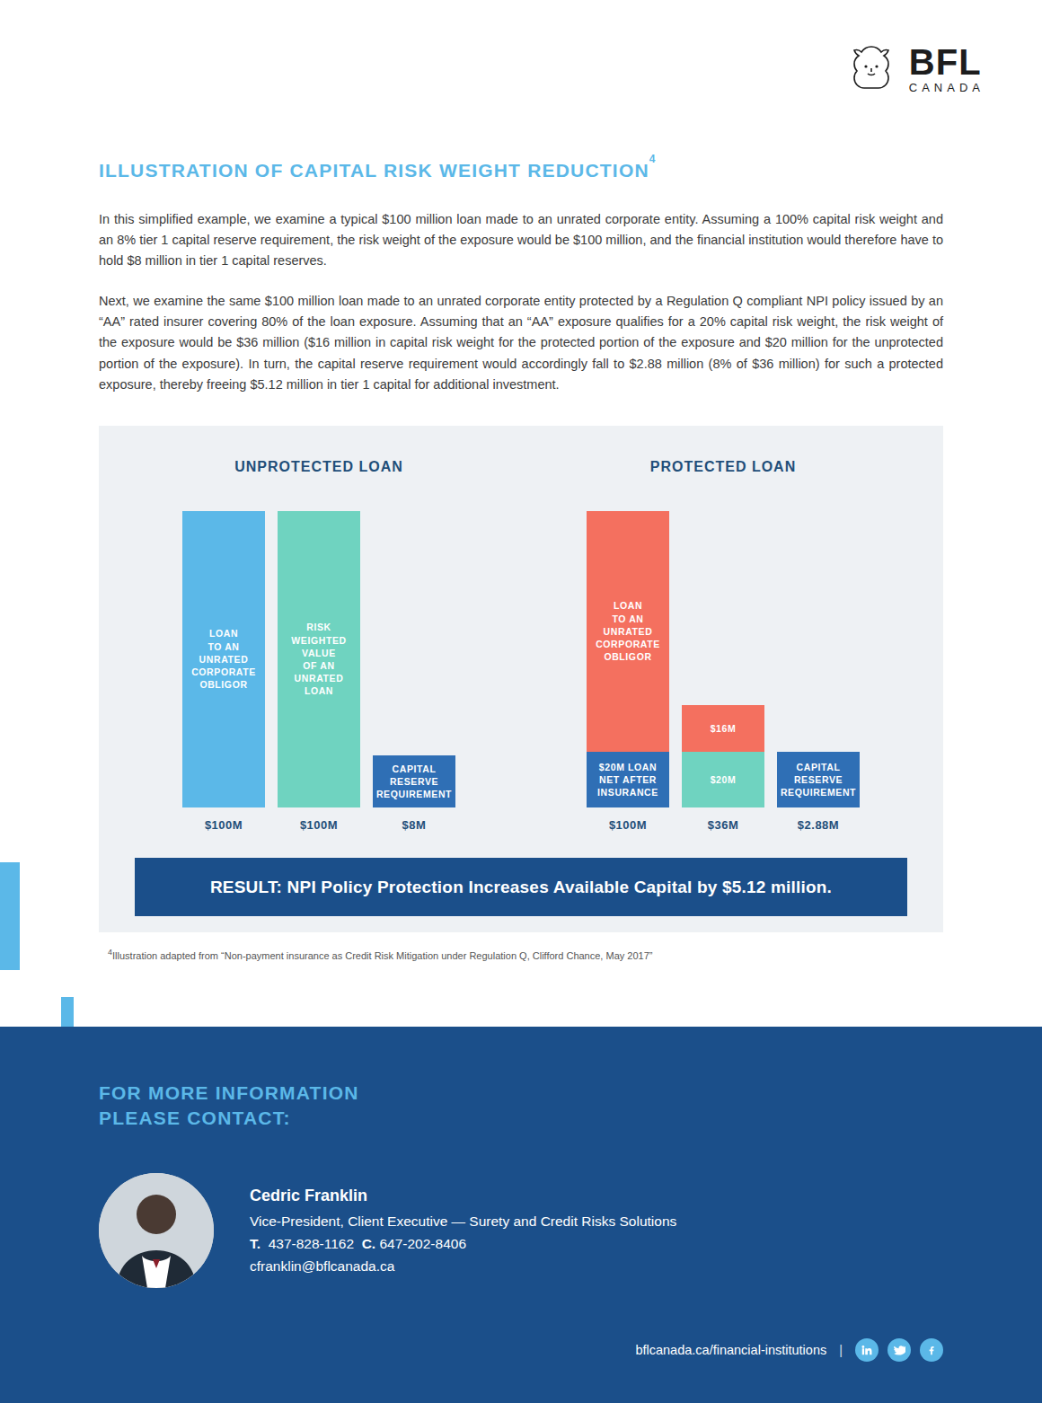BFL CANADA
Illustration of Capital Risk Weight Reduction4
In this simplified example, we examine a typical $100 million loan made to an unrated corporate entity. Assuming a 100% capital risk weight and an 8% tier 1 capital reserve requirement, the risk weight of the exposure would be $100 million, and the financial institution would therefore have to hold $8 million in tier 1 capital reserves.
Next, we examine the same $100 million loan made to an unrated corporate entity protected by a Regulation Q compliant NPI policy issued by an “AA” rated insurer covering 80% of the loan exposure. Assuming that an “AA” exposure qualifies for a 20% capital risk weight, the risk weight of the exposure would be $36 million ($16 million in capital risk weight for the protected portion of the exposure and $20 million for the unprotected portion of the exposure). In turn, the capital reserve requirement would accordingly fall to $2.88 million (8% of $36 million) for such a protected exposure, thereby freeing $5.12 million in tier 1 capital for additional investment.
Unprotected Loan
Loan
to an
unrated
corporate
obligor
Risk
weighted
value
of an
unrated
loan
Capital
reserve
requirement
$100M
$100M
$8M
Protected Loan
Loan
to an
unrated
corporate
obligor
$20M Loan
net after
insurance
$16M
$20M
Capital
reserve
requirement
$100M
$36M
$2.88M
RESULT: NPI Policy Protection Increases Available Capital by $5.12 million.
4Illustration adapted from “Non-payment insurance as Credit Risk Mitigation under Regulation Q, Clifford Chance, May 2017”
For more information
please contact:
Cedric Franklin
Vice-President, Client Executive — Surety and Credit Risks Solutions
T. 437-828-1162 C. 647-202-8406
cfranklin@bflcanada.ca
bflcanada.ca/financial-institutions |